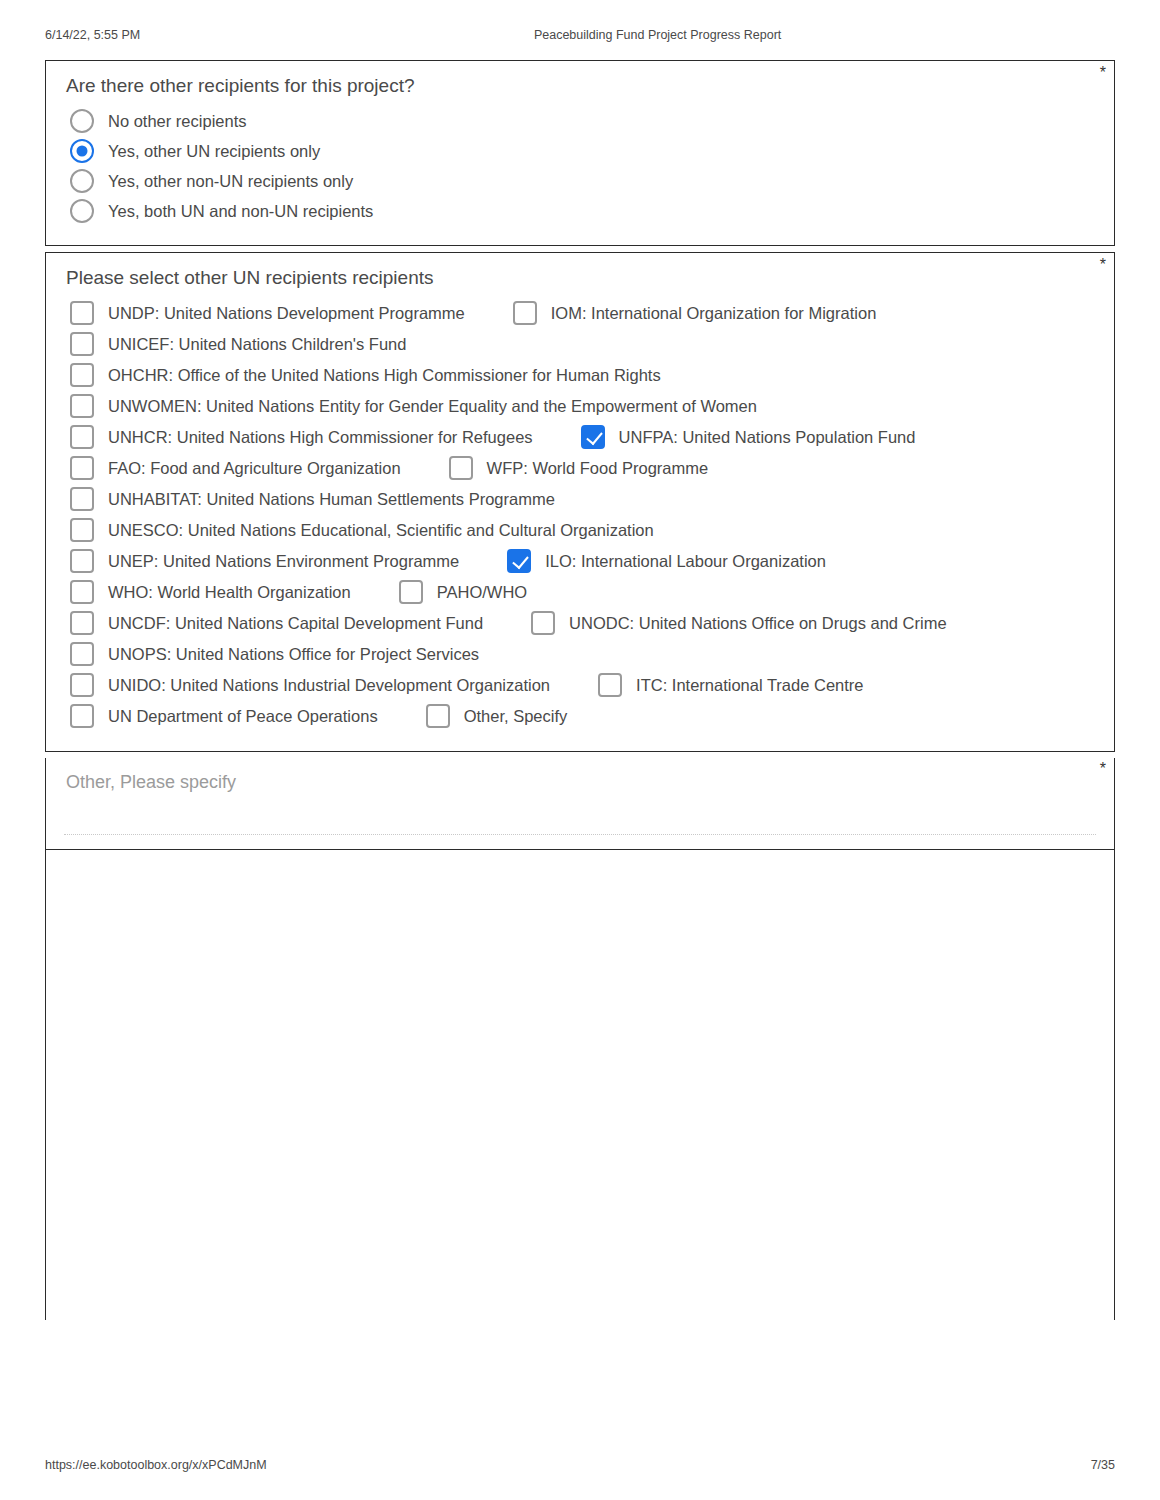6/14/22, 5:55 PM
Peacebuilding Fund Project Progress Report
*
Are there other recipients for this project?
No other recipients
Yes, other UN recipients only
Yes, other non-UN recipients only
Yes, both UN and non-UN recipients
*
Please select other UN recipients recipients
UNDP: United Nations Development Programme
IOM: International Organization for Migration
UNICEF: United Nations Children's Fund
OHCHR: Office of the United Nations High Commissioner for Human Rights
UNWOMEN: United Nations Entity for Gender Equality and the Empowerment of Women
UNHCR: United Nations High Commissioner for Refugees
UNFPA: United Nations Population Fund
FAO: Food and Agriculture Organization
WFP: World Food Programme
UNHABITAT: United Nations Human Settlements Programme
UNESCO: United Nations Educational, Scientific and Cultural Organization
UNEP: United Nations Environment Programme
ILO: International Labour Organization
WHO: World Health Organization
PAHO/WHO
UNCDF: United Nations Capital Development Fund
UNODC: United Nations Office on Drugs and Crime
UNOPS: United Nations Office for Project Services
UNIDO: United Nations Industrial Development Organization
ITC: International Trade Centre
UN Department of Peace Operations
Other, Specify
*
Other, Please specify
https://ee.kobotoolbox.org/x/xPCdMJnM
7/35